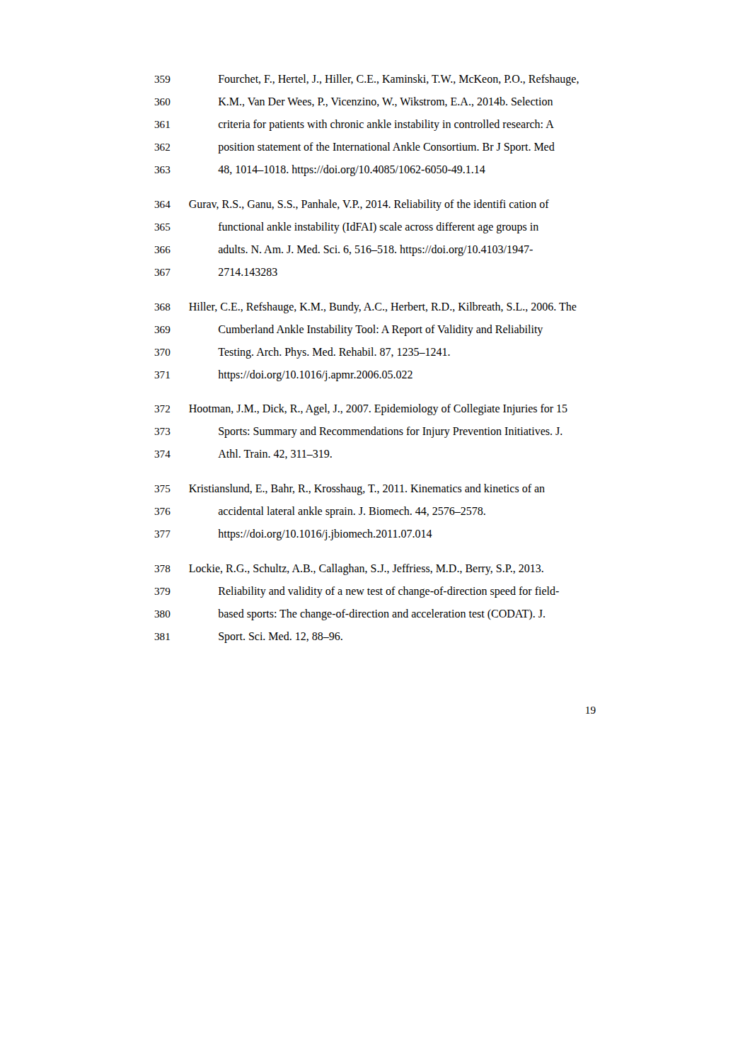359 Fourchet, F., Hertel, J., Hiller, C.E., Kaminski, T.W., McKeon, P.O., Refshauge,
360 K.M., Van Der Wees, P., Vicenzino, W., Wikstrom, E.A., 2014b. Selection
361 criteria for patients with chronic ankle instability in controlled research: A
362 position statement of the International Ankle Consortium. Br J Sport. Med
36348, 1014–1018. https://doi.org/10.4085/1062-6050-49.1.14
364 Gurav, R.S., Ganu, S.S., Panhale, V.P., 2014. Reliability of the identifi cation of
365 functional ankle instability (IdFAI) scale across different age groups in
366 adults. N. Am. J. Med. Sci. 6, 516–518. https://doi.org/10.4103/1947-
3672714.143283
368 Hiller, C.E., Refshauge, K.M., Bundy, A.C., Herbert, R.D., Kilbreath, S.L., 2006. The
369 Cumberland Ankle Instability Tool: A Report of Validity and Reliability
370 Testing. Arch. Phys. Med. Rehabil. 87, 1235–1241.
371 https://doi.org/10.1016/j.apmr.2006.05.022
372 Hootman, J.M., Dick, R., Agel, J., 2007. Epidemiology of Collegiate Injuries for 15
373 Sports: Summary and Recommendations for Injury Prevention Initiatives. J.
374 Athl. Train. 42, 311–319.
375 Kristianslund, E., Bahr, R., Krosshaug, T., 2011. Kinematics and kinetics of an
376 accidental lateral ankle sprain. J. Biomech. 44, 2576–2578.
377 https://doi.org/10.1016/j.jbiomech.2011.07.014
378 Lockie, R.G., Schultz, A.B., Callaghan, S.J., Jeffriess, M.D., Berry, S.P., 2013.
379 Reliability and validity of a new test of change-of-direction speed for field-
380 based sports: The change-of-direction and acceleration test (CODAT). J.
381 Sport. Sci. Med. 12, 88–96.
19